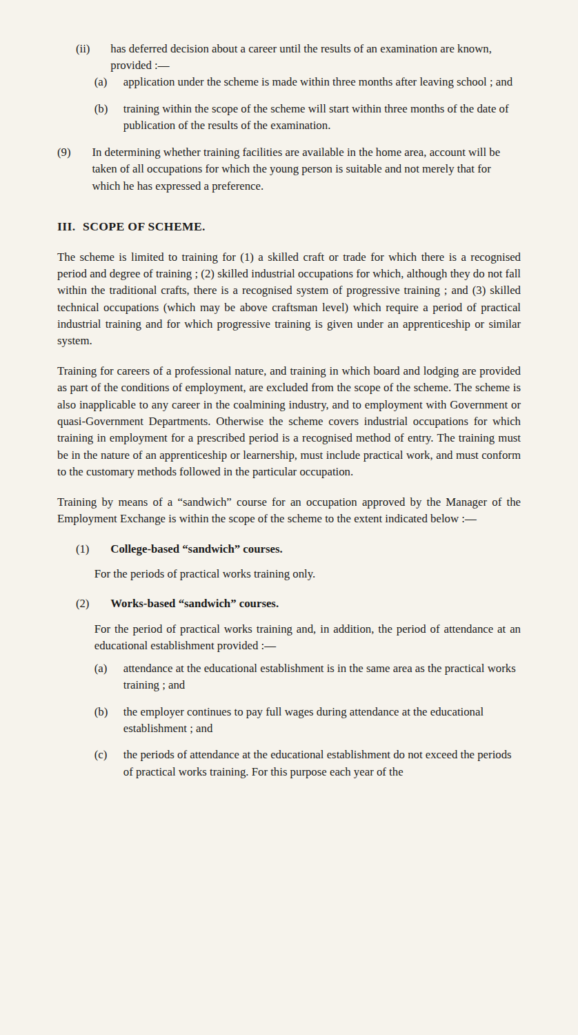(ii) has deferred decision about a career until the results of an examination are known, provided :—
(a) application under the scheme is made within three months after leaving school ; and
(b) training within the scope of the scheme will start within three months of the date of publication of the results of the examination.
(9) In determining whether training facilities are available in the home area, account will be taken of all occupations for which the young person is suitable and not merely that for which he has expressed a preference.
III. SCOPE OF SCHEME.
The scheme is limited to training for (1) a skilled craft or trade for which there is a recognised period and degree of training ; (2) skilled industrial occupations for which, although they do not fall within the traditional crafts, there is a recognised system of progressive training ; and (3) skilled technical occupations (which may be above craftsman level) which require a period of practical industrial training and for which progressive training is given under an apprenticeship or similar system.
Training for careers of a professional nature, and training in which board and lodging are provided as part of the conditions of employment, are excluded from the scope of the scheme. The scheme is also inapplicable to any career in the coalmining industry, and to employment with Government or quasi-Government Departments. Otherwise the scheme covers industrial occupations for which training in employment for a prescribed period is a recognised method of entry. The training must be in the nature of an apprenticeship or learnership, must include practical work, and must conform to the customary methods followed in the particular occupation.
Training by means of a “sandwich” course for an occupation approved by the Manager of the Employment Exchange is within the scope of the scheme to the extent indicated below :—
(1) College-based “sandwich” courses.
For the periods of practical works training only.
(2) Works-based “sandwich” courses.
For the period of practical works training and, in addition, the period of attendance at an educational establishment provided :—
(a) attendance at the educational establishment is in the same area as the practical works training ; and
(b) the employer continues to pay full wages during attendance at the educational establishment ; and
(c) the periods of attendance at the educational establishment do not exceed the periods of practical works training. For this purpose each year of the